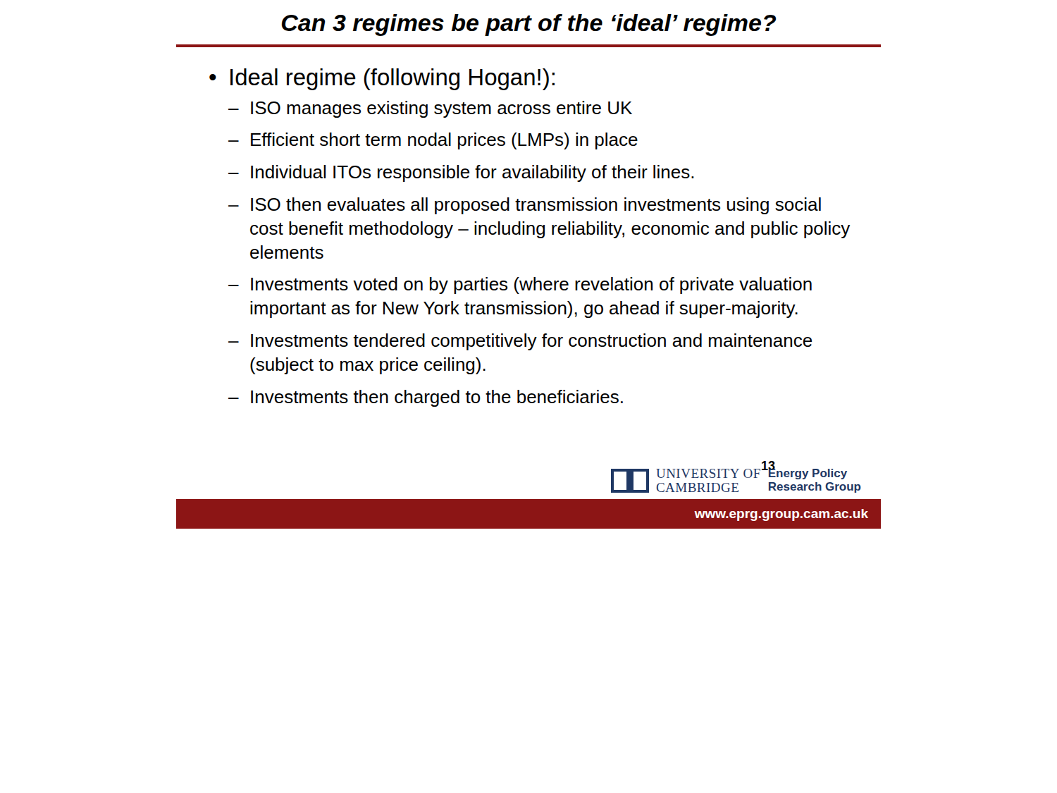Can 3 regimes be part of the ‘ideal’ regime?
Ideal regime (following Hogan!):
ISO manages existing system across entire UK
Efficient short term nodal prices (LMPs) in place
Individual ITOs responsible for availability of their lines.
ISO then evaluates all proposed transmission investments using social cost benefit methodology – including reliability, economic and public policy elements
Investments voted on by parties (where revelation of private valuation important as for New York transmission), go ahead if super-majority.
Investments tendered competitively for construction and maintenance (subject to max price ceiling).
Investments then charged to the beneficiaries.
13
UNIVERSITY OF
CAMBRIDGE
Energy Policy
Research Group
www.eprg.group.cam.ac.uk